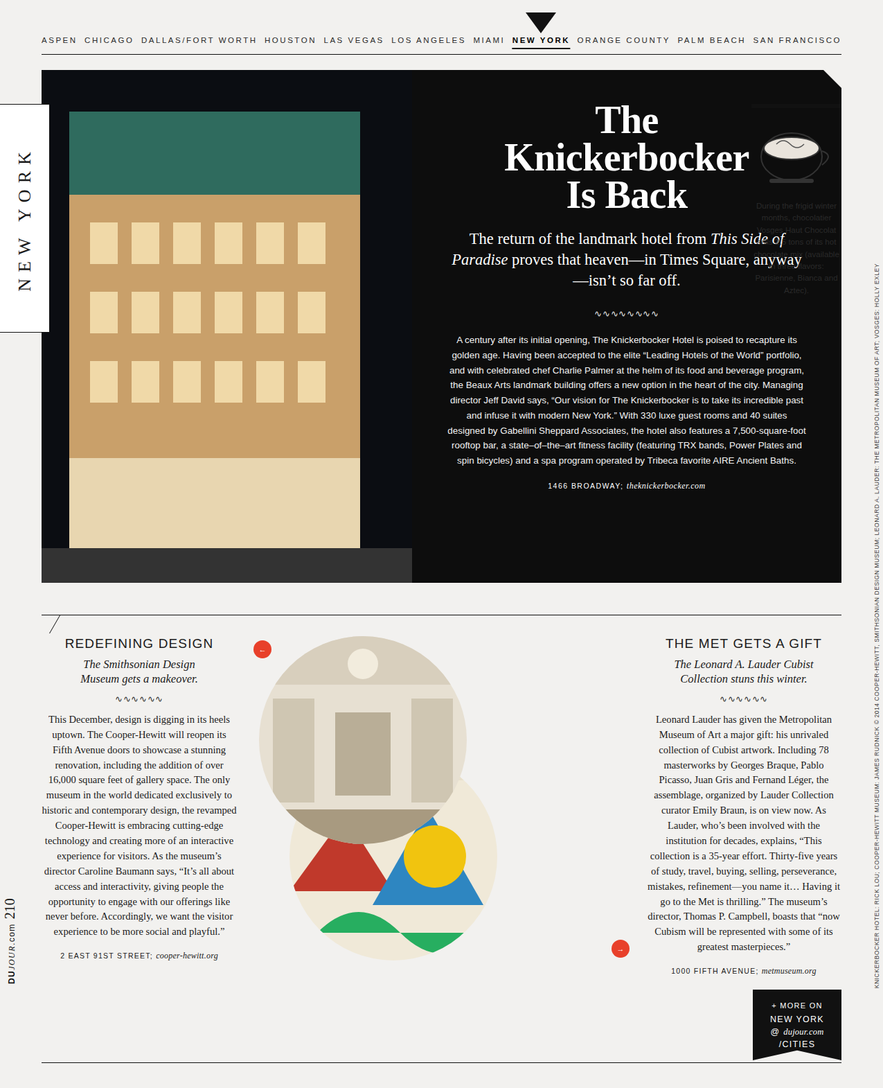Aspen
Chicago
Dallas/Fort Worth
Houston
Las Vegas
Los Angeles
Miami
New York
Orange County
Palm Beach
San Francisco
NEW YORK
The
Knickerbocker
Is Back
The return of the landmark hotel from This Side of Paradise proves that heaven—in Times Square, anyway—isn’t so far off.
∿∿∿∿∿∿∿∿
A century after its initial opening, The Knickerbocker Hotel is poised to recapture its golden age. Having been accepted to the elite “Leading Hotels of the World” portfolio, and with celebrated chef Charlie Palmer at the helm of its food and beverage program, the Beaux Arts landmark building offers a new option in the heart of the city. Managing director Jeff David says, “Our vision for The Knickerbocker is to take its incredible past and infuse it with modern New York.” With 330 luxe guest rooms and 40 suites designed by Gabellini Sheppard Associates, the hotel also features a 7,500-square-foot rooftop bar, a state–of–the–art fitness facility (featuring TRX bands, Power Plates and spin bicycles) and a spa program operated by Tribeca favorite AIRE Ancient Baths.
1466 Broadway; theknickerbocker.com
During the frigid winter months, chocolatier Vosges Haut Chocolat sells 2.5 tons of its hot chocolate mix (available in three flavors: Parisienne, Bianca and Aztec).
Redefining Design
The Smithsonian Design
Museum gets a makeover.
∿∿∿∿∿∿
This December, design is digging in its heels uptown. The Cooper-Hewitt will reopen its Fifth Avenue doors to showcase a stunning renovation, including the addition of over 16,000 square feet of gallery space. The only museum in the world dedicated exclusively to historic and contemporary design, the revamped Cooper-Hewitt is embracing cutting-edge technology and creating more of an interactive experience for visitors. As the museum’s director Caroline Baumann says, “It’s all about access and interactivity, giving people the opportunity to engage with our offerings like never before. Accordingly, we want the visitor experience to be more social and playful.”
2 East 91st Street; cooper-hewitt.org
←
→
The Met Gets a Gift
The Leonard A. Lauder Cubist
Collection stuns this winter.
∿∿∿∿∿∿
Leonard Lauder has given the Metropolitan Museum of Art a major gift: his unrivaled collection of Cubist artwork. Including 78 masterworks by Georges Braque, Pablo Picasso, Juan Gris and Fernand Léger, the assemblage, organized by Lauder Collection curator Emily Braun, is on view now. As Lauder, who’s been involved with the institution for decades, explains, “This collection is a 35-year effort. Thirty-five years of study, travel, buying, selling, perseverance, mistakes, refinement—you name it… Having it go to the Met is thrilling.” The museum’s director, Thomas P. Campbell, boasts that “now Cubism will be represented with some of its greatest masterpieces.”
1000 Fifth Avenue; metmuseum.org
DU JOUR.com 210
Knickerbocker Hotel: Rick Lou; Cooper-Hewitt Museum: James Rudnick © 2014 Cooper-Hewitt, Smithsonian Design Museum; Leonard A. Lauder: The Metropolitan Museum of Art; Vosges: Holly Exley
+ More on New York
@ dujour.com
/cities